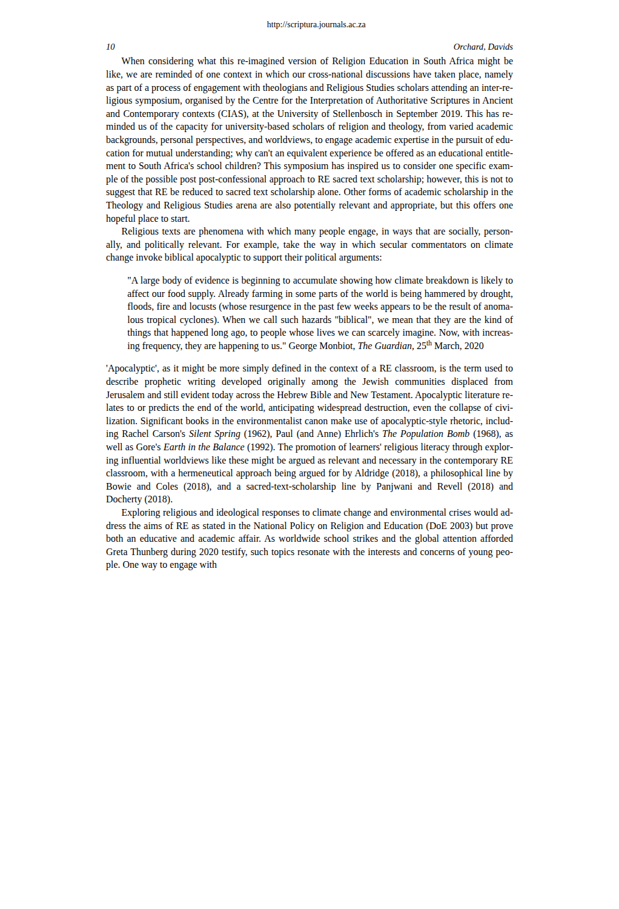http://scriptura.journals.ac.za
10 Orchard, Davids
When considering what this re-imagined version of Religion Education in South Africa might be like, we are reminded of one context in which our cross-national discussions have taken place, namely as part of a process of engagement with theologians and Religious Studies scholars attending an inter-religious symposium, organised by the Centre for the Interpretation of Authoritative Scriptures in Ancient and Contemporary contexts (CIAS), at the University of Stellenbosch in September 2019. This has reminded us of the capacity for university-based scholars of religion and theology, from varied academic backgrounds, personal perspectives, and worldviews, to engage academic expertise in the pursuit of education for mutual understanding; why can't an equivalent experience be offered as an educational entitlement to South Africa's school children? This symposium has inspired us to consider one specific example of the possible post post-confessional approach to RE sacred text scholarship; however, this is not to suggest that RE be reduced to sacred text scholarship alone. Other forms of academic scholarship in the Theology and Religious Studies arena are also potentially relevant and appropriate, but this offers one hopeful place to start.
Religious texts are phenomena with which many people engage, in ways that are socially, personally, and politically relevant. For example, take the way in which secular commentators on climate change invoke biblical apocalyptic to support their political arguments:
"A large body of evidence is beginning to accumulate showing how climate breakdown is likely to affect our food supply. Already farming in some parts of the world is being hammered by drought, floods, fire and locusts (whose resurgence in the past few weeks appears to be the result of anomalous tropical cyclones). When we call such hazards "biblical", we mean that they are the kind of things that happened long ago, to people whose lives we can scarcely imagine. Now, with increasing frequency, they are happening to us." George Monbiot, The Guardian, 25th March, 2020
'Apocalyptic', as it might be more simply defined in the context of a RE classroom, is the term used to describe prophetic writing developed originally among the Jewish communities displaced from Jerusalem and still evident today across the Hebrew Bible and New Testament. Apocalyptic literature relates to or predicts the end of the world, anticipating widespread destruction, even the collapse of civilization. Significant books in the environmentalist canon make use of apocalyptic-style rhetoric, including Rachel Carson's Silent Spring (1962), Paul (and Anne) Ehrlich's The Population Bomb (1968), as well as Gore's Earth in the Balance (1992). The promotion of learners' religious literacy through exploring influential worldviews like these might be argued as relevant and necessary in the contemporary RE classroom, with a hermeneutical approach being argued for by Aldridge (2018), a philosophical line by Bowie and Coles (2018), and a sacred-text-scholarship line by Panjwani and Revell (2018) and Docherty (2018).
Exploring religious and ideological responses to climate change and environmental crises would address the aims of RE as stated in the National Policy on Religion and Education (DoE 2003) but prove both an educative and academic affair. As worldwide school strikes and the global attention afforded Greta Thunberg during 2020 testify, such topics resonate with the interests and concerns of young people. One way to engage with